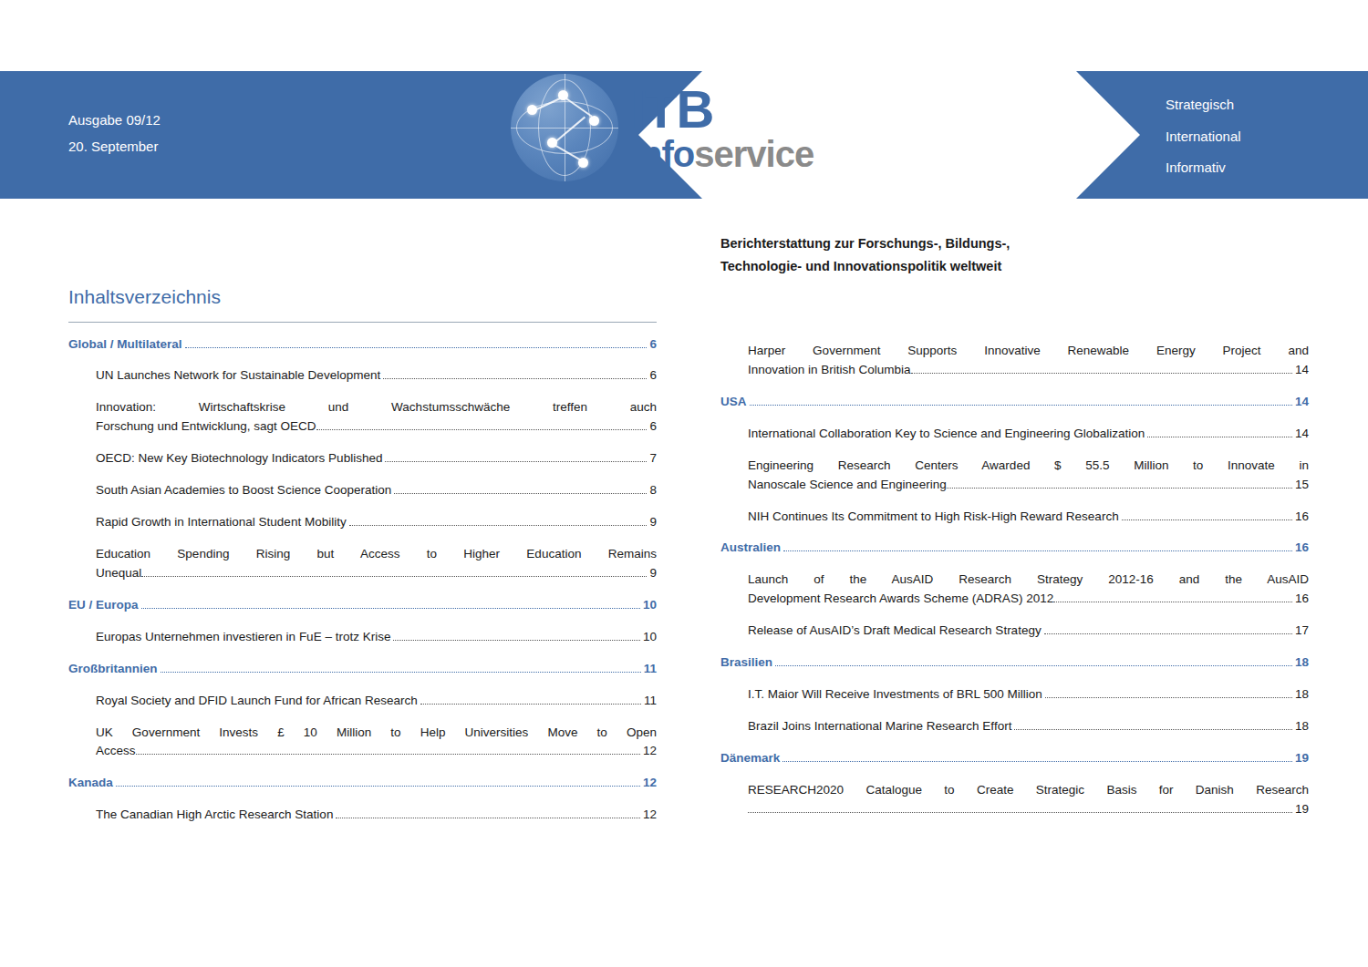Ausgabe 09/12
20. September
Strategisch
International
Informativ
ITB
info service
Berichterstattung zur Forschungs-, Bildungs-,
Technologie- und Innovationspolitik weltweit
Inhaltsverzeichnis
Global / Multilateral 6
UN Launches Network for Sustainable Development 6
Innovation: Wirtschaftskrise und Wachstumsschwäche treffen auch
Forschung und Entwicklung, sagt OECD 6
OECD: New Key Biotechnology Indicators Published 7
South Asian Academies to Boost Science Cooperation 8
Rapid Growth in International Student Mobility 9
Education Spending Rising but Access to Higher Education Remains
Unequal 9
EU / Europa 10
Europas Unternehmen investieren in FuE – trotz Krise 10
Großbritannien 11
Royal Society and DFID Launch Fund for African Research 11
UK Government Invests £ 10 Million to Help Universities Move to Open
Access 12
Kanada 12
The Canadian High Arctic Research Station 12
Harper Government Supports Innovative Renewable Energy Project and
Innovation in British Columbia 14
USA 14
International Collaboration Key to Science and Engineering Globalization 14
Engineering Research Centers Awarded $ 55.5 Million to Innovate in
Nanoscale Science and Engineering 15
NIH Continues Its Commitment to High Risk-High Reward Research 16
Australien 16
Launch of the AusAID Research Strategy 2012-16 and the AusAID
Development Research Awards Scheme (ADRAS) 2012 16
Release of AusAID’s Draft Medical Research Strategy 17
Brasilien 18
I.T. Maior Will Receive Investments of BRL 500 Million 18
Brazil Joins International Marine Research Effort 18
Dänemark 19
RESEARCH2020 Catalogue to Create Strategic Basis for Danish Research
19